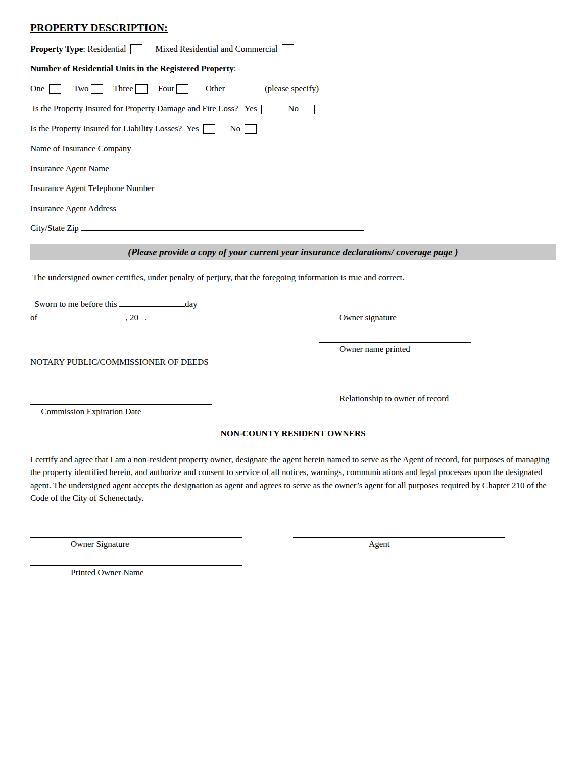PROPERTY DESCRIPTION:
Property Type: Residential Mixed Residential and Commercial
Number of Residential Units in the Registered Property:
One Two Three Four Other (please specify)
Is the Property Insured for Property Damage and Fire Loss? Yes No
Is the Property Insured for Liability Losses? Yes No
Name of Insurance Company
Insurance Agent Name
Insurance Agent Telephone Number
Insurance Agent Address
City/State Zip
(Please provide a copy of your current year insurance declarations/ coverage page )
The undersigned owner certifies, under penalty of perjury, that the foregoing information is true and correct.
| Sworn to me before this day | |
| of , 20 . | Owner signature |
| | Owner name printed |
| NOTARY PUBLIC/COMMISSIONER OF DEEDS | |
| | Relationship to owner of record |
| Commission Expiration Date | |
NON-COUNTY RESIDENT OWNERS
I certify and agree that I am a non-resident property owner, designate the agent herein named to serve as the Agent of record, for purposes of managing the property identified herein, and authorize and consent to service of all notices, warnings, communications and legal processes upon the designated agent. The undersigned agent accepts the designation as agent and agrees to serve as the owner’s agent for all purposes required by Chapter 210 of the Code of the City of Schenectady.
| Owner Signature | Agent |
| Printed Owner Name | |